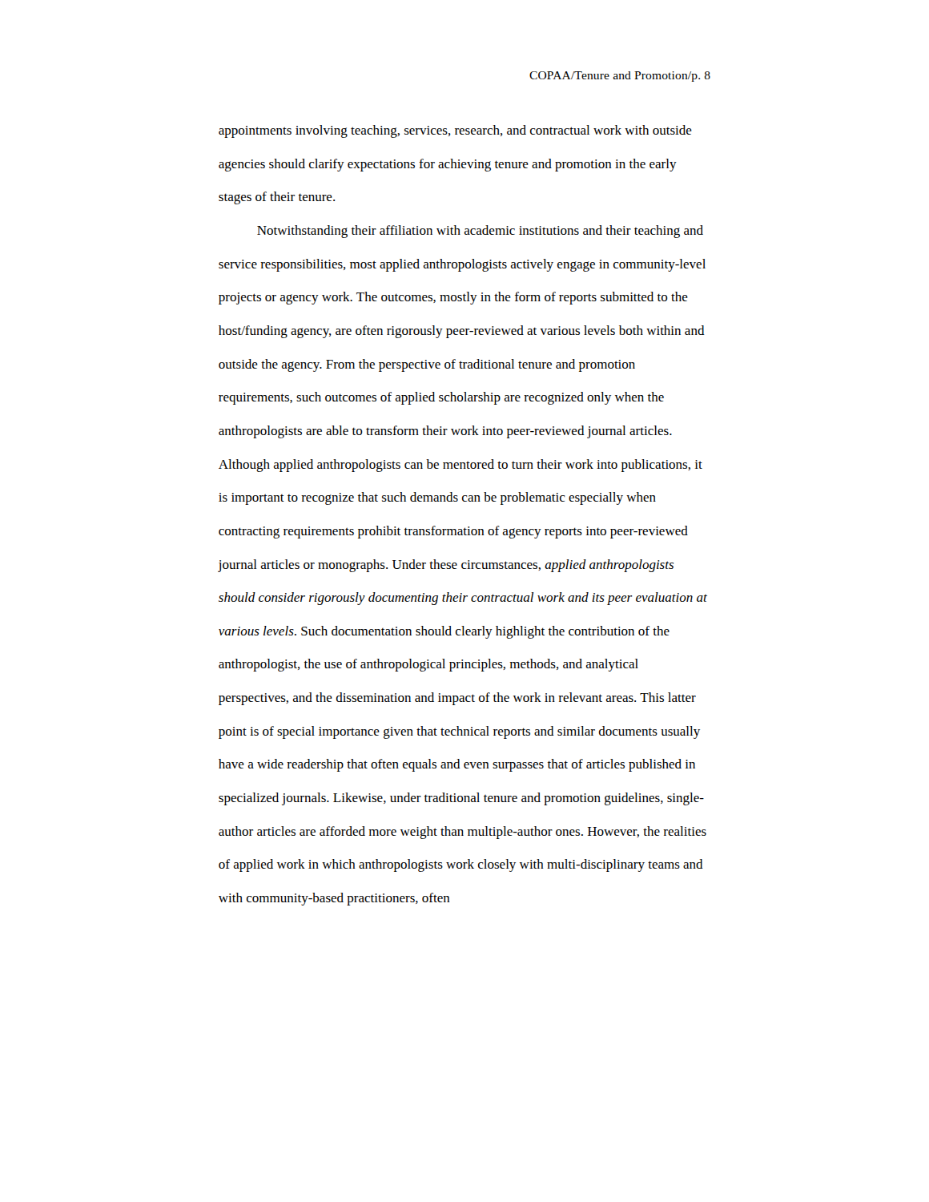COPAA/Tenure and Promotion/p. 8
appointments involving teaching, services, research, and contractual work with outside agencies should clarify expectations for achieving tenure and promotion in the early stages of their tenure.
Notwithstanding their affiliation with academic institutions and their teaching and service responsibilities, most applied anthropologists actively engage in community-level projects or agency work. The outcomes, mostly in the form of reports submitted to the host/funding agency, are often rigorously peer-reviewed at various levels both within and outside the agency. From the perspective of traditional tenure and promotion requirements, such outcomes of applied scholarship are recognized only when the anthropologists are able to transform their work into peer-reviewed journal articles. Although applied anthropologists can be mentored to turn their work into publications, it is important to recognize that such demands can be problematic especially when contracting requirements prohibit transformation of agency reports into peer-reviewed journal articles or monographs. Under these circumstances, applied anthropologists should consider rigorously documenting their contractual work and its peer evaluation at various levels. Such documentation should clearly highlight the contribution of the anthropologist, the use of anthropological principles, methods, and analytical perspectives, and the dissemination and impact of the work in relevant areas. This latter point is of special importance given that technical reports and similar documents usually have a wide readership that often equals and even surpasses that of articles published in specialized journals. Likewise, under traditional tenure and promotion guidelines, single-author articles are afforded more weight than multiple-author ones. However, the realities of applied work in which anthropologists work closely with multi-disciplinary teams and with community-based practitioners, often